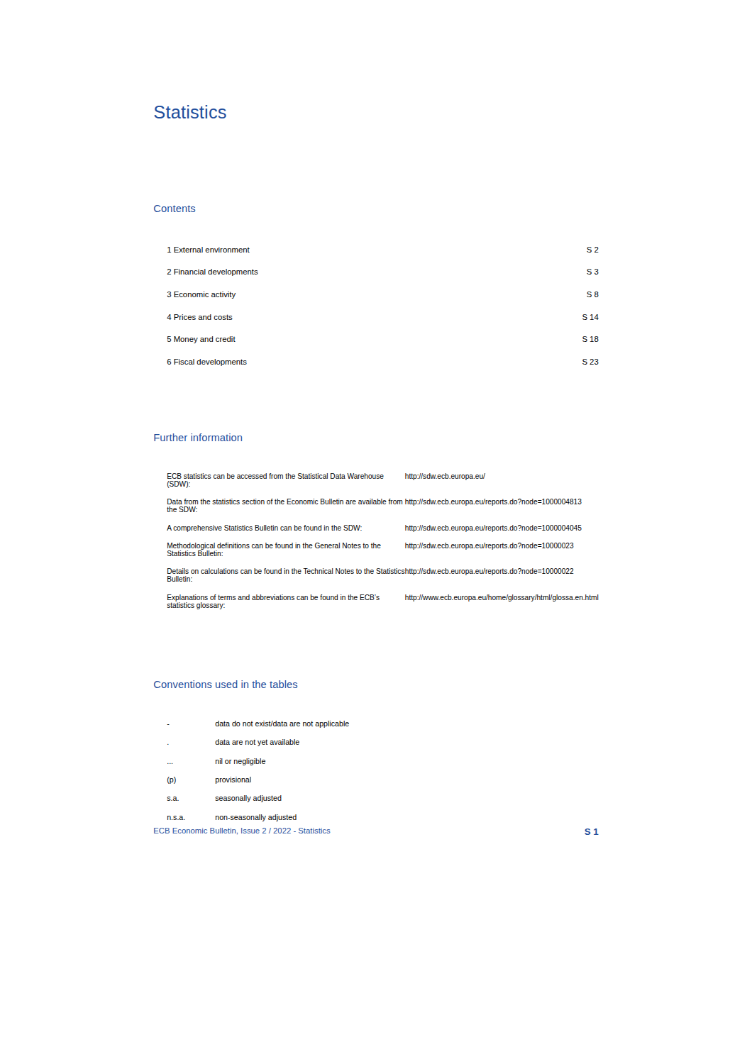Statistics
Contents
| 1 External environment | S 2 |
| 2 Financial developments | S 3 |
| 3 Economic activity | S 8 |
| 4 Prices and costs | S 14 |
| 5 Money and credit | S 18 |
| 6 Fiscal developments | S 23 |
Further information
| ECB statistics can be accessed from the Statistical Data Warehouse (SDW): | http://sdw.ecb.europa.eu/ |
| Data from the statistics section of the Economic Bulletin are available from the SDW: | http://sdw.ecb.europa.eu/reports.do?node=1000004813 |
| A comprehensive Statistics Bulletin can be found in the SDW: | http://sdw.ecb.europa.eu/reports.do?node=1000004045 |
| Methodological definitions can be found in the General Notes to the Statistics Bulletin: | http://sdw.ecb.europa.eu/reports.do?node=10000023 |
| Details on calculations can be found in the Technical Notes to the Statistics Bulletin: | http://sdw.ecb.europa.eu/reports.do?node=10000022 |
| Explanations of terms and abbreviations can be found in the ECB’s statistics glossary: | http://www.ecb.europa.eu/home/glossary/html/glossa.en.html |
Conventions used in the tables
| - | data do not exist/data are not applicable |
| . | data are not yet available |
| ... | nil or negligible |
| (p) | provisional |
| s.a. | seasonally adjusted |
| n.s.a. | non-seasonally adjusted |
ECB Economic Bulletin, Issue 2 / 2022 - Statistics S 1